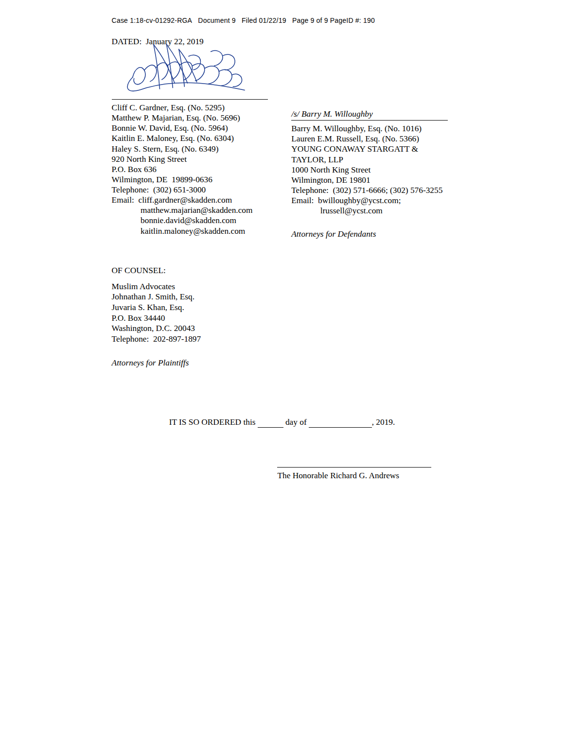Case 1:18-cv-01292-RGA Document 9 Filed 01/22/19 Page 9 of 9 PageID #: 190
DATED: January 22, 2019
Cliff C. Gardner, Esq. (No. 5295)
Matthew P. Majarian, Esq. (No. 5696)
Bonnie W. David, Esq. (No. 5964)
Kaitlin E. Maloney, Esq. (No. 6304)
Haley S. Stern, Esq. (No. 6349)
920 North King Street
P.O. Box 636
Wilmington, DE 19899-0636
Telephone: (302) 651-3000
Email: cliff.gardner@skadden.com
matthew.majarian@skadden.com
bonnie.david@skadden.com
kaitlin.maloney@skadden.com
/s/ Barry M. Willoughby
Barry M. Willoughby, Esq. (No. 1016)
Lauren E.M. Russell, Esq. (No. 5366)
YOUNG CONAWAY STARGATT &
TAYLOR, LLP
1000 North King Street
Wilmington, DE 19801
Telephone: (302) 571-6666; (302) 576-3255
Email: bwilloughby@ycst.com;
lrussell@ycst.com
Attorneys for Defendants
OF COUNSEL:
Muslim Advocates
Johnathan J. Smith, Esq.
Juvaria S. Khan, Esq.
P.O. Box 34440
Washington, D.C. 20043
Telephone: 202-897-1897
Attorneys for Plaintiffs
IT IS SO ORDERED this day of , 2019.
The Honorable Richard G. Andrews